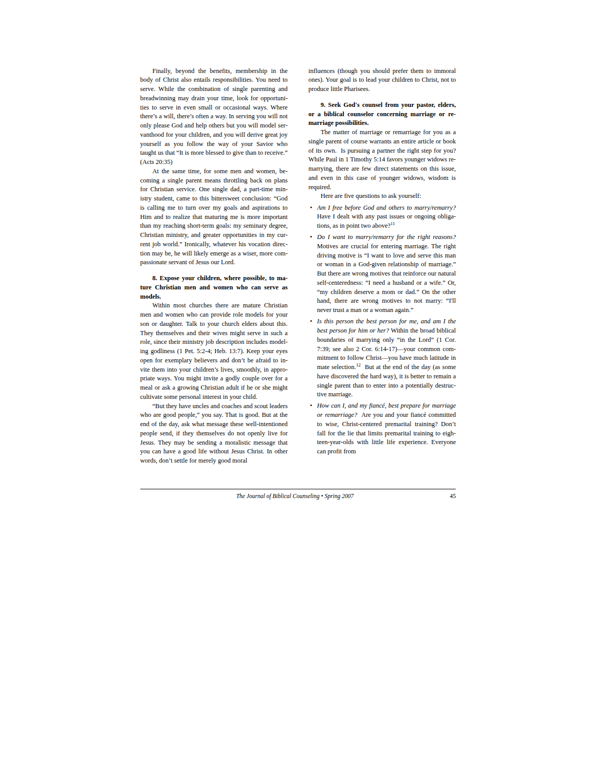Finally, beyond the benefits, membership in the body of Christ also entails responsibilities. You need to serve. While the combination of single parenting and breadwinning may drain your time, look for opportunities to serve in even small or occasional ways. Where there’s a will, there’s often a way. In serving you will not only please God and help others but you will model servanthood for your children, and you will derive great joy yourself as you follow the way of your Savior who taught us that “It is more blessed to give than to receive.” (Acts 20:35)
At the same time, for some men and women, becoming a single parent means throttling back on plans for Christian service. One single dad, a part-time ministry student, came to this bittersweet conclusion: “God is calling me to turn over my goals and aspirations to Him and to realize that maturing me is more important than my reaching short-term goals: my seminary degree, Christian ministry, and greater opportunities in my current job world.” Ironically, whatever his vocation direction may be, he will likely emerge as a wiser, more compassionate servant of Jesus our Lord.
8. Expose your children, where possible, to mature Christian men and women who can serve as models.
Within most churches there are mature Christian men and women who can provide role models for your son or daughter. Talk to your church elders about this. They themselves and their wives might serve in such a role, since their ministry job description includes modeling godliness (1 Pet. 5:2-4; Heb. 13:7). Keep your eyes open for exemplary believers and don’t be afraid to invite them into your children’s lives, smoothly, in appropriate ways. You might invite a godly couple over for a meal or ask a growing Christian adult if he or she might cultivate some personal interest in your child.
“But they have uncles and coaches and scout leaders who are good people,” you say. That is good. But at the end of the day, ask what message these well-intentioned people send, if they themselves do not openly live for Jesus. They may be sending a moralistic message that you can have a good life without Jesus Christ. In other words, don’t settle for merely good moral
influences (though you should prefer them to immoral ones). Your goal is to lead your children to Christ, not to produce little Pharisees.
9. Seek God's counsel from your pastor, elders, or a biblical counselor concerning marriage or remarriage possibilities.
The matter of marriage or remarriage for you as a single parent of course warrants an entire article or book of its own. Is pursuing a partner the right step for you? While Paul in 1 Timothy 5:14 favors younger widows remarrying, there are few direct statements on this issue, and even in this case of younger widows, wisdom is required.
Here are five questions to ask yourself:
Am I free before God and others to marry/remarry? Have I dealt with any past issues or ongoing obligations, as in point two above?11
Do I want to marry/remarry for the right reasons? Motives are crucial for entering marriage. The right driving motive is “I want to love and serve this man or woman in a God-given relationship of marriage.” But there are wrong motives that reinforce our natural self-centeredness: “I need a husband or a wife.” Or, “my children deserve a mom or dad.” On the other hand, there are wrong motives to not marry: “I'll never trust a man or a woman again.”
Is this person the best person for me, and am I the best person for him or her? Within the broad biblical boundaries of marrying only “in the Lord” (1 Cor. 7:39; see also 2 Cor. 6:14-17)—your common commitment to follow Christ—you have much latitude in mate selection.12 But at the end of the day (as some have discovered the hard way), it is better to remain a single parent than to enter into a potentially destructive marriage.
How can I, and my fiancé, best prepare for marriage or remarriage? Are you and your fiancé committed to wise, Christ-centered premarital training? Don’t fall for the lie that limits premarital training to eighteen-year-olds with little life experience. Everyone can profit from
The Journal of Biblical Counseling • Spring 2007
45